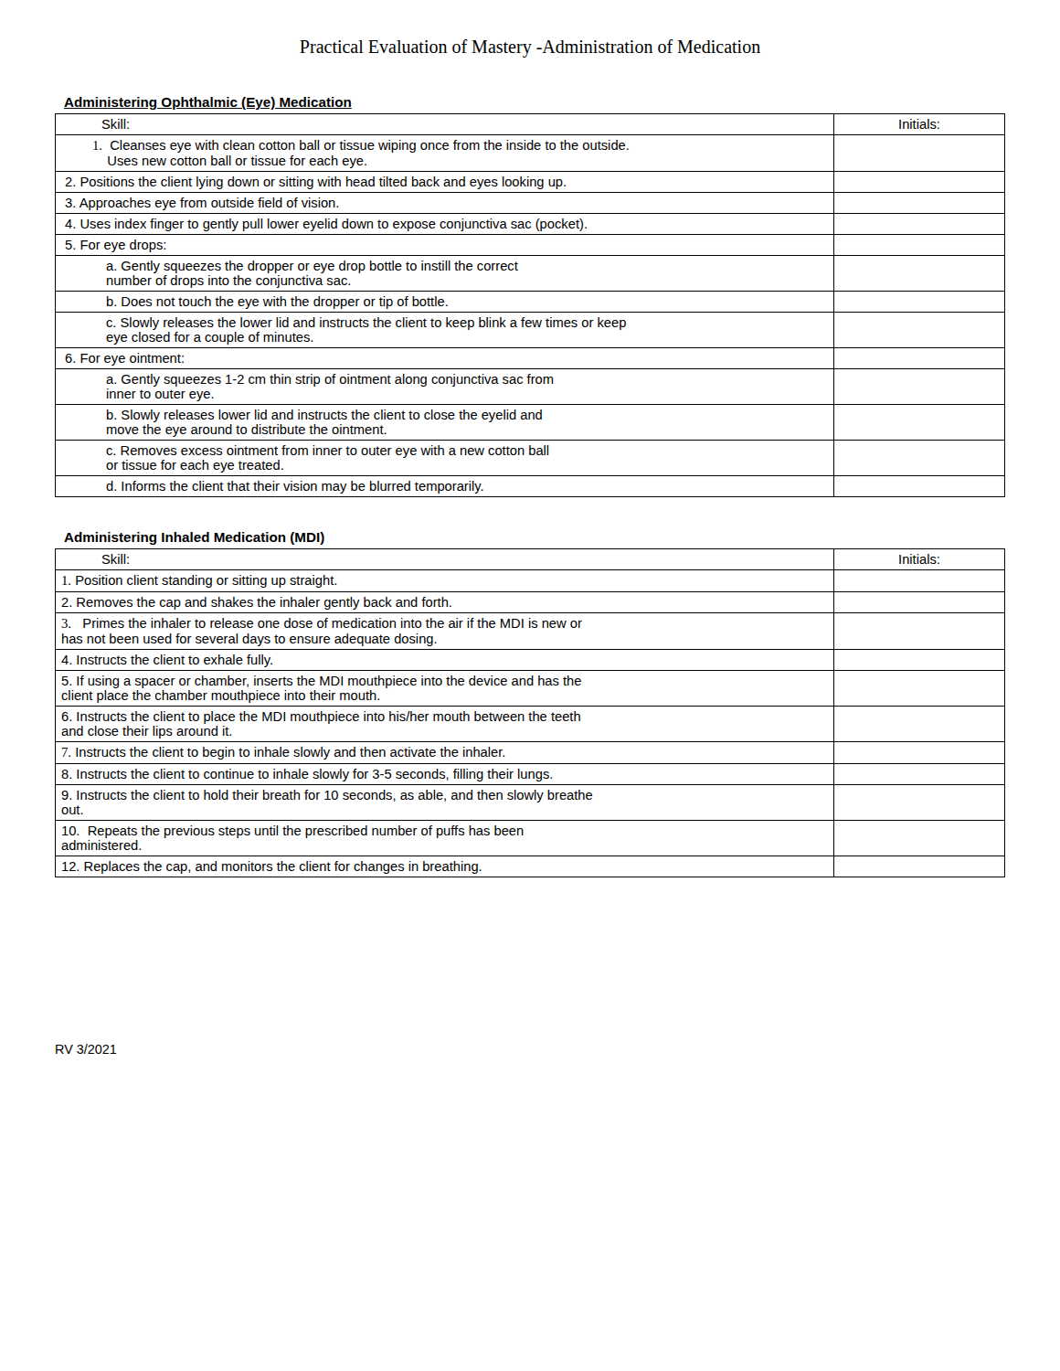Practical Evaluation of Mastery -Administration of Medication
Administering Ophthalmic (Eye) Medication
| Skill: | Initials: |
| --- | --- |
| 1. Cleanses eye with clean cotton ball or tissue wiping once from the inside to the outside. Uses new cotton ball or tissue for each eye. | |
| 2. Positions the client lying down or sitting with head tilted back and eyes looking up. | |
| 3. Approaches eye from outside field of vision. | |
| 4. Uses index finger to gently pull lower eyelid down to expose conjunctiva sac (pocket). | |
| 5. For eye drops: | |
| a. Gently squeezes the dropper or eye drop bottle to instill the correct number of drops into the conjunctiva sac. | |
| b. Does not touch the eye with the dropper or tip of bottle. | |
| c. Slowly releases the lower lid and instructs the client to keep blink a few times or keep eye closed for a couple of minutes. | |
| 6. For eye ointment: | |
| a. Gently squeezes 1-2 cm thin strip of ointment along conjunctiva sac from inner to outer eye. | |
| b. Slowly releases lower lid and instructs the client to close the eyelid and move the eye around to distribute the ointment. | |
| c. Removes excess ointment from inner to outer eye with a new cotton ball or tissue for each eye treated. | |
| d. Informs the client that their vision may be blurred temporarily. | |
Administering Inhaled Medication (MDI)
| Skill: | Initials: |
| --- | --- |
| 1. Position client standing or sitting up straight. | |
| 2. Removes the cap and shakes the inhaler gently back and forth. | |
| 3. Primes the inhaler to release one dose of medication into the air if the MDI is new or has not been used for several days to ensure adequate dosing. | |
| 4. Instructs the client to exhale fully. | |
| 5. If using a spacer or chamber, inserts the MDI mouthpiece into the device and has the client place the chamber mouthpiece into their mouth. | |
| 6. Instructs the client to place the MDI mouthpiece into his/her mouth between the teeth and close their lips around it. | |
| 7. Instructs the client to begin to inhale slowly and then activate the inhaler. | |
| 8. Instructs the client to continue to inhale slowly for 3-5 seconds, filling their lungs. | |
| 9. Instructs the client to hold their breath for 10 seconds, as able, and then slowly breathe out. | |
| 10. Repeats the previous steps until the prescribed number of puffs has been administered. | |
| 12. Replaces the cap, and monitors the client for changes in breathing. | |
RV 3/2021